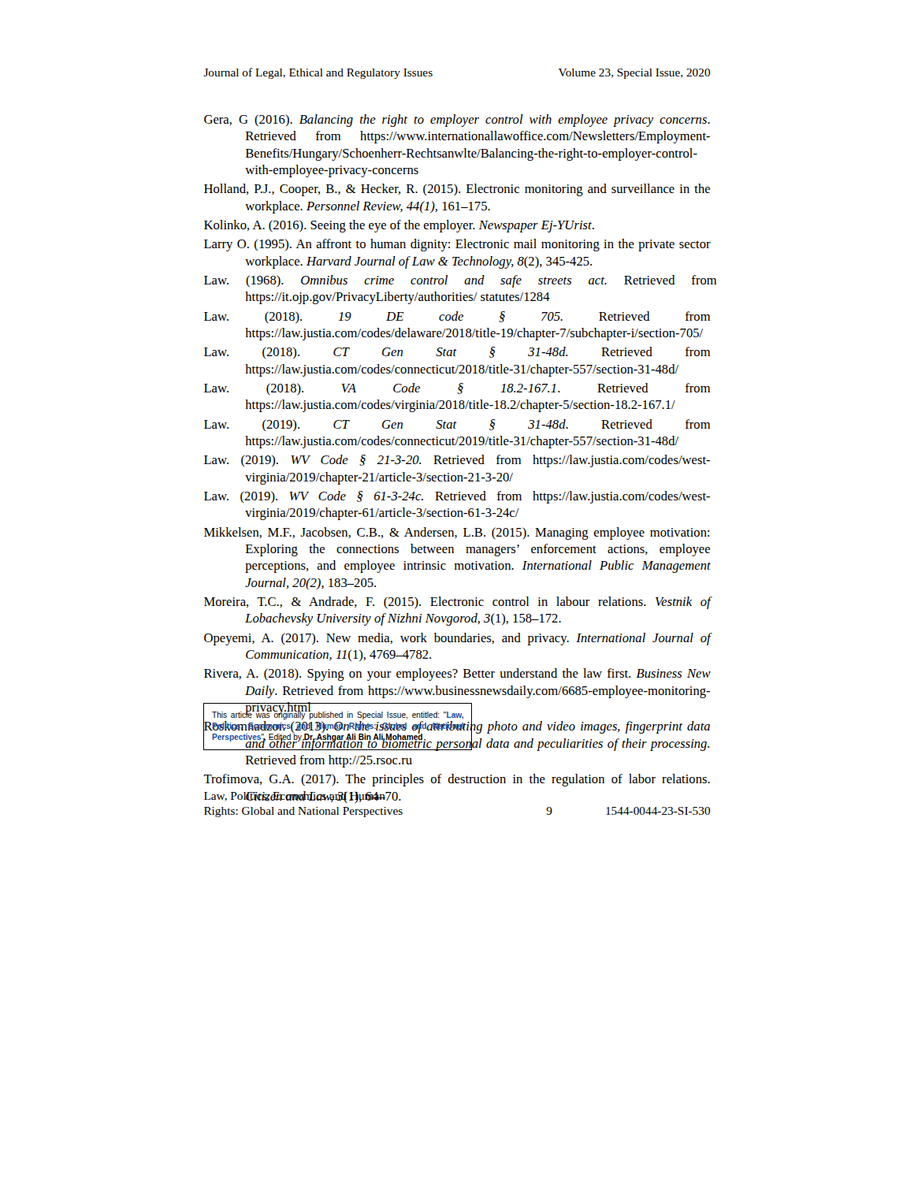Journal of Legal, Ethical and Regulatory Issues Volume 23, Special Issue, 2020
Gera, G (2016). Balancing the right to employer control with employee privacy concerns. Retrieved from https://www.internationallawoffice.com/Newsletters/Employment-Benefits/Hungary/Schoenherr-Rechtsanwlte/Balancing-the-right-to-employer-control-with-employee-privacy-concerns
Holland, P.J., Cooper, B., & Hecker, R. (2015). Electronic monitoring and surveillance in the workplace. Personnel Review, 44(1), 161–175.
Kolinko, A. (2016). Seeing the eye of the employer. Newspaper Ej-YUrist.
Larry O. (1995). An affront to human dignity: Electronic mail monitoring in the private sector workplace. Harvard Journal of Law & Technology, 8(2), 345-425.
Law. (1968). Omnibus crime control and safe streets act. Retrieved from https://it.ojp.gov/PrivacyLiberty/authorities/ statutes/1284
Law. (2018). 19 DE code § 705. Retrieved from https://law.justia.com/codes/delaware/2018/title-19/chapter-7/subchapter-i/section-705/
Law. (2018). CT Gen Stat § 31-48d. Retrieved from https://law.justia.com/codes/connecticut/2018/title-31/chapter-557/section-31-48d/
Law. (2018). VA Code § 18.2-167.1. Retrieved from https://law.justia.com/codes/virginia/2018/title-18.2/chapter-5/section-18.2-167.1/
Law. (2019). CT Gen Stat § 31-48d. Retrieved from https://law.justia.com/codes/connecticut/2019/title-31/chapter-557/section-31-48d/
Law. (2019). WV Code § 21-3-20. Retrieved from https://law.justia.com/codes/west-virginia/2019/chapter-21/article-3/section-21-3-20/
Law. (2019). WV Code § 61-3-24c. Retrieved from https://law.justia.com/codes/west-virginia/2019/chapter-61/article-3/section-61-3-24c/
Mikkelsen, M.F., Jacobsen, C.B., & Andersen, L.B. (2015). Managing employee motivation: Exploring the connections between managers’ enforcement actions, employee perceptions, and employee intrinsic motivation. International Public Management Journal, 20(2), 183–205.
Moreira, T.C., & Andrade, F. (2015). Electronic control in labour relations. Vestnik of Lobachevsky University of Nizhni Novgorod, 3(1), 158–172.
Opeyemi, A. (2017). New media, work boundaries, and privacy. International Journal of Communication, 11(1), 4769–4782.
Rivera, A. (2018). Spying on your employees? Better understand the law first. Business New Daily. Retrieved from https://www.businessnewsdaily.com/6685-employee-monitoring-privacy.html
Roskomnadzor. (2013). On the issues of attributing photo and video images, fingerprint data and other information to biometric personal data and peculiarities of their processing. Retrieved from http://25.rsoc.ru
Trofimova, G.A. (2017). The principles of destruction in the regulation of labor relations. Citizen and Law, 3(1), 64–70.
This article was originally published in Special Issue, entitled: "Law, Politics, Economics and Human Rights: Global and National Perspectives", Edited by Dr. Ashgar Ali Bin Ali Mohamed
Law, Politics, Economics and Human
Rights: Global and National Perspectives
9
1544-0044-23-SI-530